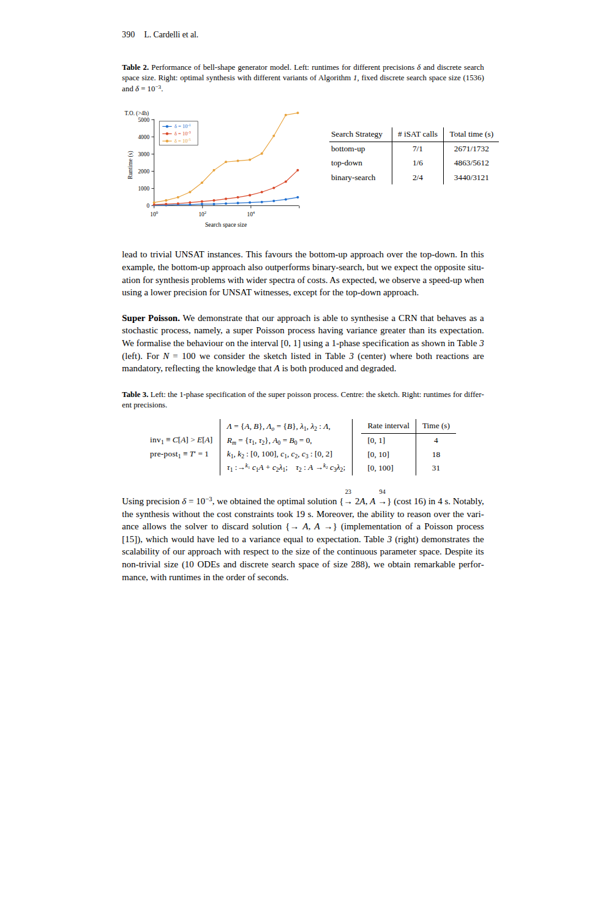390 L. Cardelli et al.
Table 2. Performance of bell-shape generator model. Left: runtimes for different precisions δ and discrete search space size. Right: optimal synthesis with different variants of Algorithm 1, fixed discrete search space size (1536) and δ = 10−3.
0 1000 2000 3000 4000 5000 T.O. (>4h) Runtime (s) 100 102 104 Search space size δ = 10-1 δ = 10-3 δ = 10-5
| Search Strategy | # iSAT calls | Total time (s) |
| --- | --- | --- |
| bottom-up | 7/1 | 2671/1732 |
| top-down | 1/6 | 4863/5612 |
| binary-search | 2/4 | 3440/3121 |
lead to trivial UNSAT instances. This favours the bottom-up approach over the top-down. In this example, the bottom-up approach also outperforms binary-search, but we expect the opposite situation for synthesis problems with wider spectra of costs. As expected, we observe a speed-up when using a lower precision for UNSAT witnesses, except for the top-down approach.
Super Poisson. We demonstrate that our approach is able to synthesise a CRN that behaves as a stochastic process, namely, a super Poisson process having variance greater than its expectation. We formalise the behaviour on the interval [0, 1] using a 1-phase specification as shown in Table 3 (left). For N = 100 we consider the sketch listed in Table 3 (center) where both reactions are mandatory, reflecting the knowledge that A is both produced and degraded.
Table 3. Left: the 1-phase specification of the super poisson process. Centre: the sketch. Right: runtimes for different precisions.
inv1 ≡ C[A] > E[A]
pre-post1 ≡ T′ = 1
Λ = {A, B}, Λo = {B}, λ1, λ2 : Λ,
Rm = {τ1, τ2}, A0 = B0 = 0,
k1, k2 : [0, 100], c1, c2, c3 : [0, 2]
τ1 :→k1 c1A + c2λ1; τ2 : A →k2 c3λ2;
| Rate interval | Time (s) |
| --- | --- |
| [0, 1] | 4 |
| [0, 10] | 18 |
| [0, 100] | 31 |
Using precision δ = 10−3, we obtained the optimal solution {23→ 2A, A 94→} (cost 16) in 4 s. Notably, the synthesis without the cost constraints took 19 s. Moreover, the ability to reason over the variance allows the solver to discard solution {→ A, A →} (implementation of a Poisson process [15]), which would have led to a variance equal to expectation. Table 3 (right) demonstrates the scalability of our approach with respect to the size of the continuous parameter space. Despite its non-trivial size (10 ODEs and discrete search space of size 288), we obtain remarkable performance, with runtimes in the order of seconds.